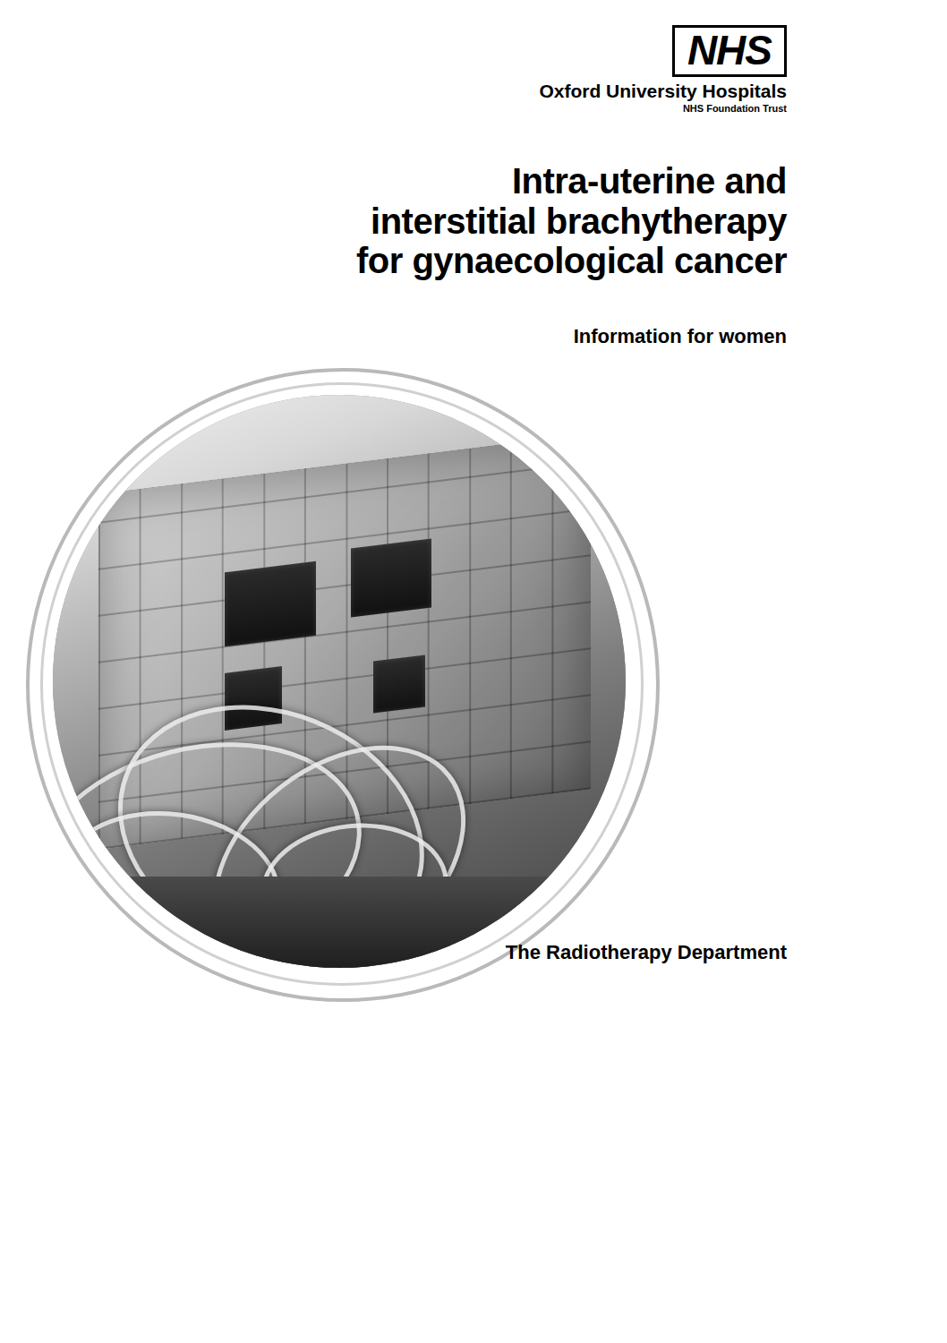NHS
Oxford University Hospitals
NHS Foundation Trust
Intra-uterine and
interstitial brachytherapy
for gynaecological cancer
Information for women
The Radiotherapy Department